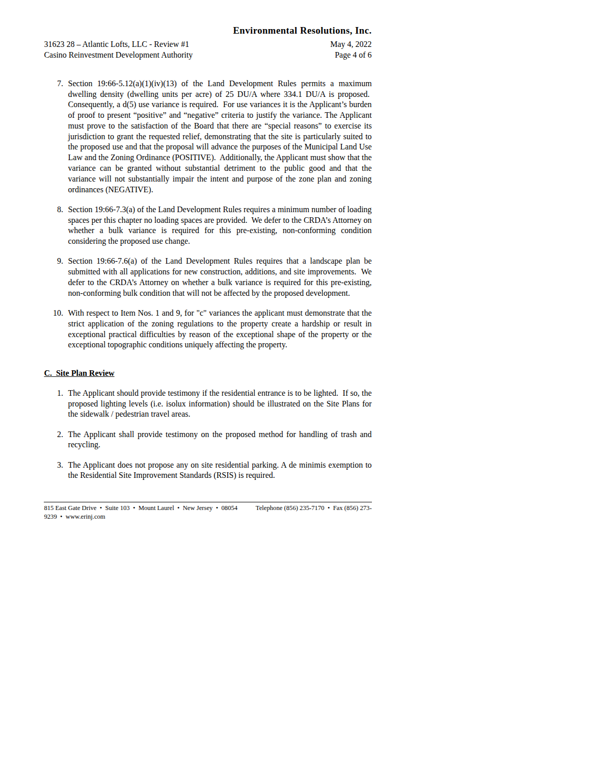Environmental Resolutions, Inc.
31623 28 – Atlantic Lofts, LLC - Review #1
Casino Reinvestment Development Authority
May 4, 2022
Page 4 of 6
Section 19:66-5.12(a)(1)(iv)(13) of the Land Development Rules permits a maximum dwelling density (dwelling units per acre) of 25 DU/A where 334.1 DU/A is proposed. Consequently, a d(5) use variance is required. For use variances it is the Applicant’s burden of proof to present “positive” and “negative” criteria to justify the variance. The Applicant must prove to the satisfaction of the Board that there are “special reasons” to exercise its jurisdiction to grant the requested relief, demonstrating that the site is particularly suited to the proposed use and that the proposal will advance the purposes of the Municipal Land Use Law and the Zoning Ordinance (POSITIVE). Additionally, the Applicant must show that the variance can be granted without substantial detriment to the public good and that the variance will not substantially impair the intent and purpose of the zone plan and zoning ordinances (NEGATIVE).
Section 19:66-7.3(a) of the Land Development Rules requires a minimum number of loading spaces per this chapter no loading spaces are provided. We defer to the CRDA’s Attorney on whether a bulk variance is required for this pre-existing, non-conforming condition considering the proposed use change.
Section 19:66-7.6(a) of the Land Development Rules requires that a landscape plan be submitted with all applications for new construction, additions, and site improvements. We defer to the CRDA’s Attorney on whether a bulk variance is required for this pre-existing, non-conforming bulk condition that will not be affected by the proposed development.
With respect to Item Nos. 1 and 9, for "c" variances the applicant must demonstrate that the strict application of the zoning regulations to the property create a hardship or result in exceptional practical difficulties by reason of the exceptional shape of the property or the exceptional topographic conditions uniquely affecting the property.
C. Site Plan Review
The Applicant should provide testimony if the residential entrance is to be lighted. If so, the proposed lighting levels (i.e. isolux information) should be illustrated on the Site Plans for the sidewalk / pedestrian travel areas.
The Applicant shall provide testimony on the proposed method for handling of trash and recycling.
The Applicant does not propose any on site residential parking. A de minimis exemption to the Residential Site Improvement Standards (RSIS) is required.
815 East Gate Drive • Suite 103 • Mount Laurel • New Jersey • 08054
Telephone (856) 235-7170 • Fax (856) 273-
9239 • www.erinj.com